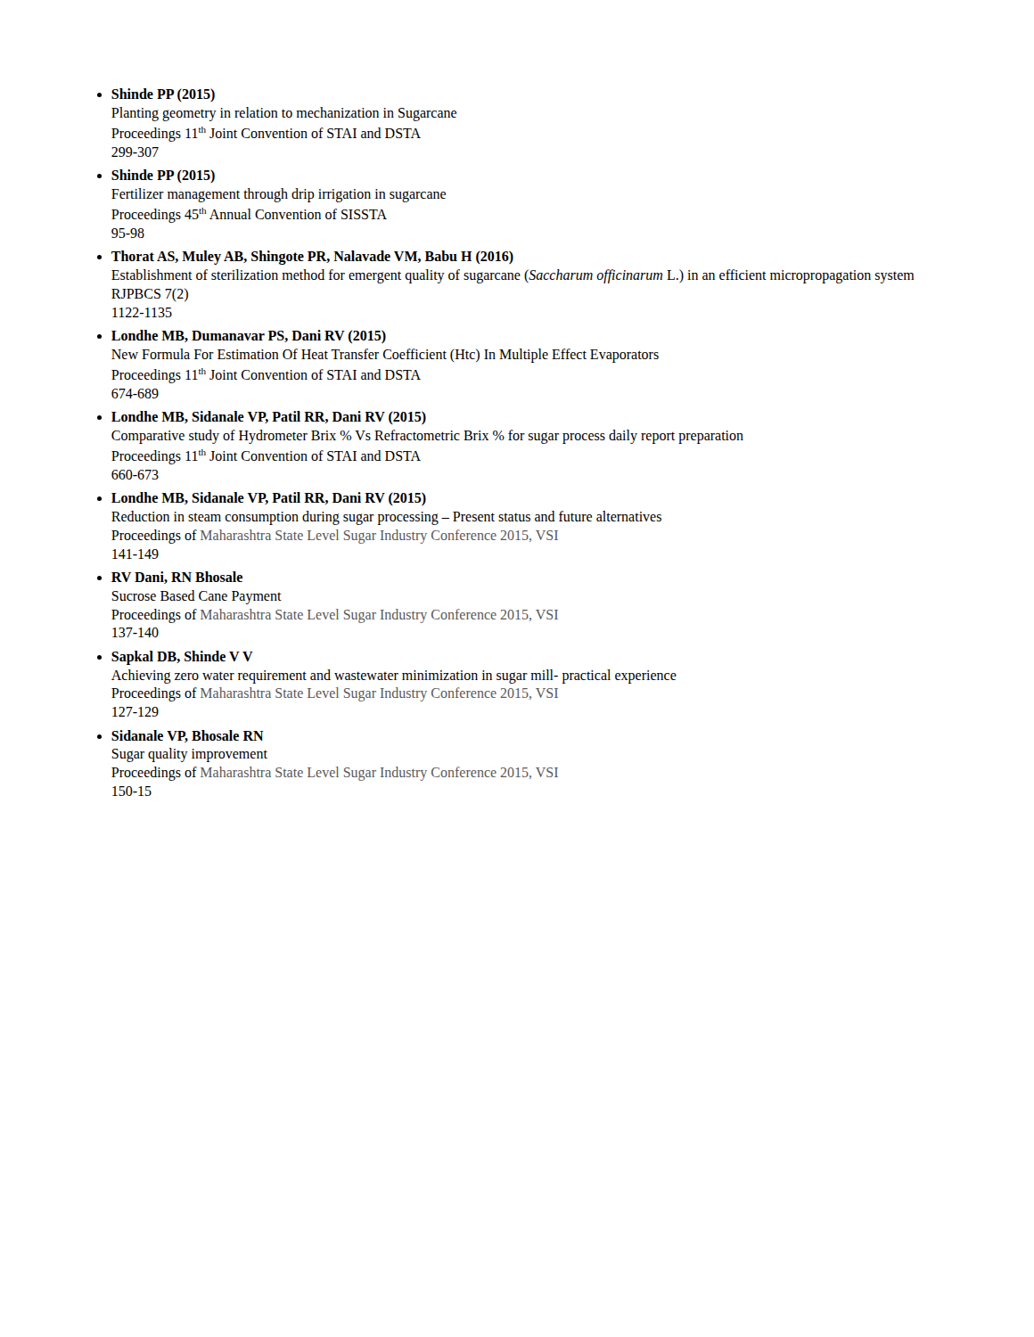Shinde PP (2015) Planting geometry in relation to mechanization in Sugarcane Proceedings 11th Joint Convention of STAI and DSTA 299-307
Shinde PP (2015) Fertilizer management through drip irrigation in sugarcane Proceedings 45th Annual Convention of SISSTA 95-98
Thorat AS, Muley AB, Shingote PR, Nalavade VM, Babu H (2016) Establishment of sterilization method for emergent quality of sugarcane (Saccharum officinarum L.) in an efficient micropropagation system RJPBCS 7(2) 1122-1135
Londhe MB, Dumanavar PS, Dani RV (2015) New Formula For Estimation Of Heat Transfer Coefficient (Htc) In Multiple Effect Evaporators Proceedings 11th Joint Convention of STAI and DSTA 674-689
Londhe MB, Sidanale VP, Patil RR, Dani RV (2015) Comparative study of Hydrometer Brix % Vs Refractometric Brix % for sugar process daily report preparation Proceedings 11th Joint Convention of STAI and DSTA 660-673
Londhe MB, Sidanale VP, Patil RR, Dani RV (2015) Reduction in steam consumption during sugar processing – Present status and future alternatives Proceedings of Maharashtra State Level Sugar Industry Conference 2015, VSI 141-149
RV Dani, RN Bhosale Sucrose Based Cane Payment Proceedings of Maharashtra State Level Sugar Industry Conference 2015, VSI 137-140
Sapkal DB, Shinde V V Achieving zero water requirement and wastewater minimization in sugar mill- practical experience Proceedings of Maharashtra State Level Sugar Industry Conference 2015, VSI 127-129
Sidanale VP, Bhosale RN Sugar quality improvement Proceedings of Maharashtra State Level Sugar Industry Conference 2015, VSI 150-15